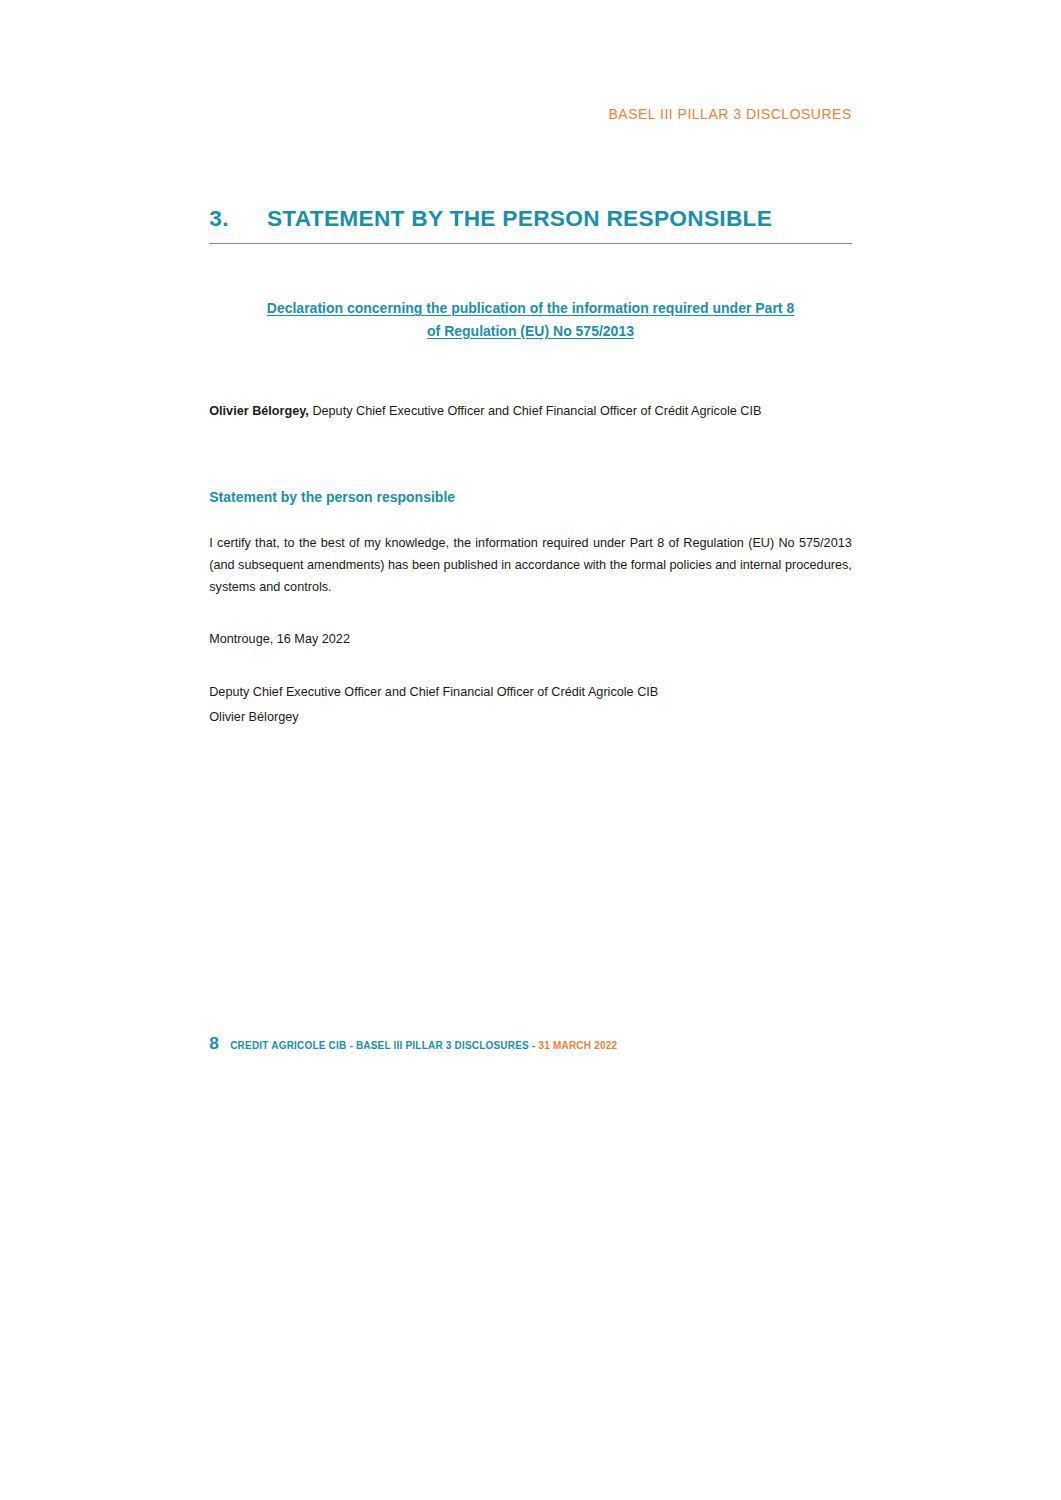BASEL III PILLAR 3 DISCLOSURES
3.
STATEMENT BY THE PERSON RESPONSIBLE
Declaration concerning the publication of the information required under Part 8
of Regulation (EU) No 575/2013
Olivier Bélorgey, Deputy Chief Executive Officer and Chief Financial Officer of Crédit Agricole CIB
Statement by the person responsible
I certify that, to the best of my knowledge, the information required under Part 8 of Regulation (EU) No 575/2013 (and subsequent amendments) has been published in accordance with the formal policies and internal procedures, systems and controls.
Montrouge, 16 May 2022
Deputy Chief Executive Officer and Chief Financial Officer of Crédit Agricole CIB
Olivier Bélorgey
8 CREDIT AGRICOLE CIB - BASEL III PILLAR 3 DISCLOSURES - 31 MARCH 2022